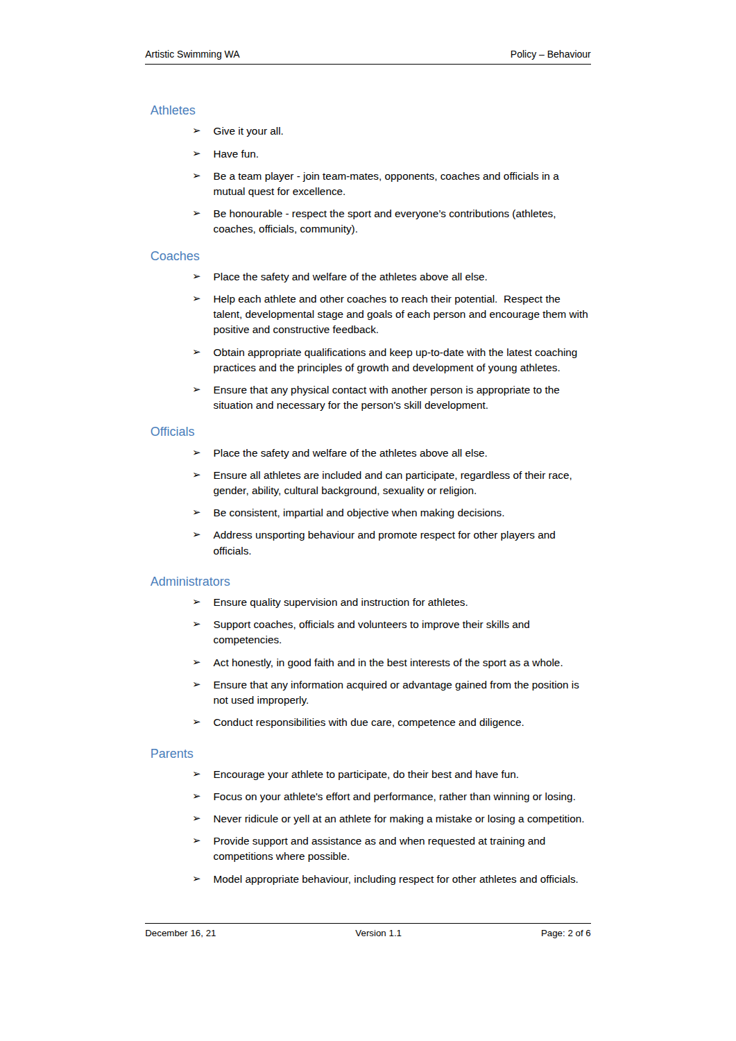Artistic Swimming WA
Policy – Behaviour
Athletes
Give it your all.
Have fun.
Be a team player - join team-mates, opponents, coaches and officials in a mutual quest for excellence.
Be honourable - respect the sport and everyone’s contributions (athletes, coaches, officials, community).
Coaches
Place the safety and welfare of the athletes above all else.
Help each athlete and other coaches to reach their potential. Respect the talent, developmental stage and goals of each person and encourage them with positive and constructive feedback.
Obtain appropriate qualifications and keep up-to-date with the latest coaching practices and the principles of growth and development of young athletes.
Ensure that any physical contact with another person is appropriate to the situation and necessary for the person's skill development.
Officials
Place the safety and welfare of the athletes above all else.
Ensure all athletes are included and can participate, regardless of their race, gender, ability, cultural background, sexuality or religion.
Be consistent, impartial and objective when making decisions.
Address unsporting behaviour and promote respect for other players and officials.
Administrators
Ensure quality supervision and instruction for athletes.
Support coaches, officials and volunteers to improve their skills and competencies.
Act honestly, in good faith and in the best interests of the sport as a whole.
Ensure that any information acquired or advantage gained from the position is not used improperly.
Conduct responsibilities with due care, competence and diligence.
Parents
Encourage your athlete to participate, do their best and have fun.
Focus on your athlete's effort and performance, rather than winning or losing.
Never ridicule or yell at an athlete for making a mistake or losing a competition.
Provide support and assistance as and when requested at training and competitions where possible.
Model appropriate behaviour, including respect for other athletes and officials.
December 16, 21
Version 1.1
Page: 2 of 6